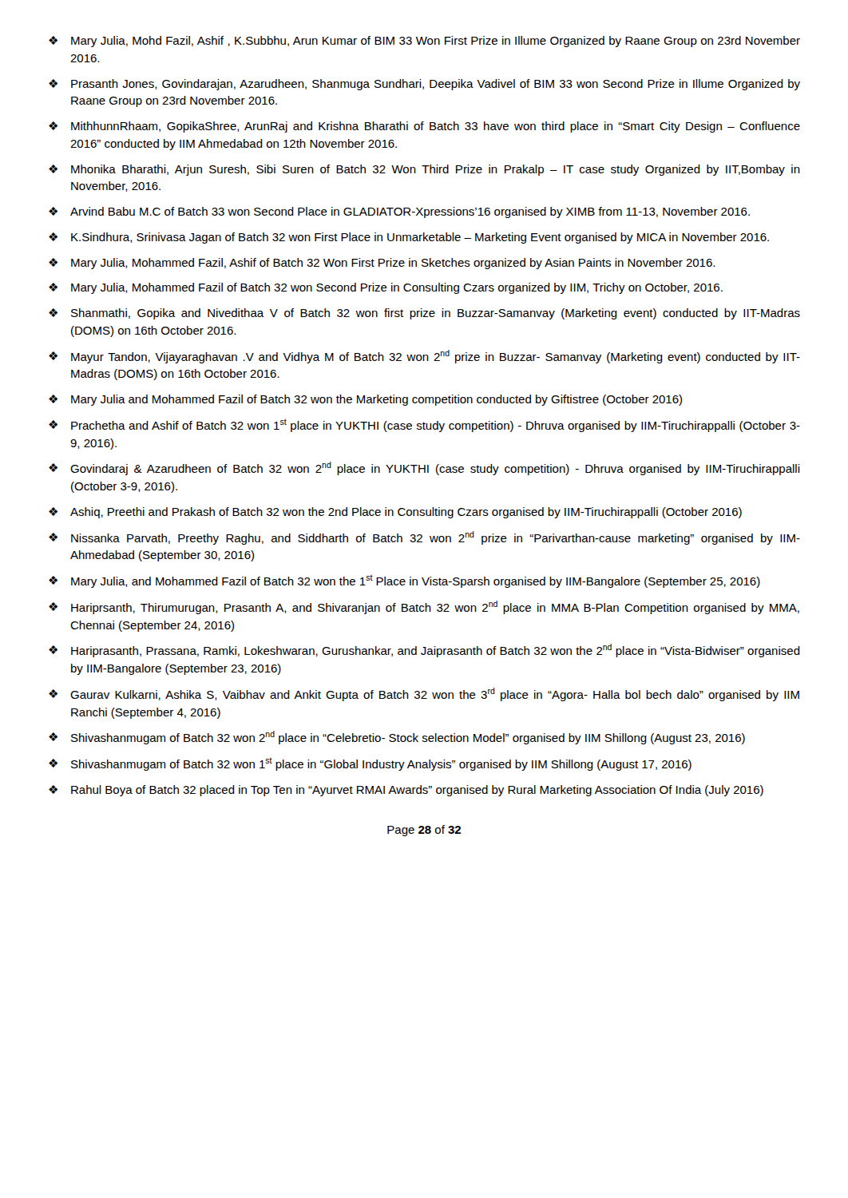Mary Julia, Mohd Fazil, Ashif , K.Subbhu, Arun Kumar of BIM 33 Won First Prize in Illume Organized by Raane Group on 23rd November 2016.
Prasanth Jones, Govindarajan, Azarudheen, Shanmuga Sundhari, Deepika Vadivel of BIM 33 won Second Prize in Illume Organized by Raane Group on 23rd November 2016.
MithhunnRhaam, GopikaShree, ArunRaj and Krishna Bharathi of Batch 33 have won third place in “Smart City Design – Confluence 2016” conducted by IIM Ahmedabad on 12th November 2016.
Mhonika Bharathi, Arjun Suresh, Sibi Suren of Batch 32 Won Third Prize in Prakalp – IT case study Organized by IIT,Bombay in November, 2016.
Arvind Babu M.C of Batch 33 won Second Place in GLADIATOR-Xpressions’16 organised by XIMB from 11-13, November 2016.
K.Sindhura, Srinivasa Jagan of Batch 32 won First Place in Unmarketable – Marketing Event organised by MICA in November 2016.
Mary Julia, Mohammed Fazil, Ashif of Batch 32 Won First Prize in Sketches organized by Asian Paints in November 2016.
Mary Julia, Mohammed Fazil of Batch 32 won Second Prize in Consulting Czars organized by IIM, Trichy on October, 2016.
Shanmathi, Gopika and Nivedithaa V of Batch 32 won first prize in Buzzar-Samanvay (Marketing event) conducted by IIT-Madras (DOMS) on 16th October 2016.
Mayur Tandon, Vijayaraghavan .V and Vidhya M of Batch 32 won 2nd prize in Buzzar- Samanvay (Marketing event) conducted by IIT-Madras (DOMS) on 16th October 2016.
Mary Julia and Mohammed Fazil of Batch 32 won the Marketing competition conducted by Giftistree (October 2016)
Prachetha and Ashif of Batch 32 won 1st place in YUKTHI (case study competition) - Dhruva organised by IIM-Tiruchirappalli (October 3-9, 2016).
Govindaraj & Azarudheen of Batch 32 won 2nd place in YUKTHI (case study competition) - Dhruva organised by IIM-Tiruchirappalli (October 3-9, 2016).
Ashiq, Preethi and Prakash of Batch 32 won the 2nd Place in Consulting Czars organised by IIM-Tiruchirappalli (October 2016)
Nissanka Parvath, Preethy Raghu, and Siddharth of Batch 32 won 2nd prize in “Parivarthan-cause marketing” organised by IIM-Ahmedabad (September 30, 2016)
Mary Julia, and Mohammed Fazil of Batch 32 won the 1st Place in Vista-Sparsh organised by IIM-Bangalore (September 25, 2016)
Hariprsanth, Thirumurugan, Prasanth A, and Shivaranjan of Batch 32 won 2nd place in MMA B-Plan Competition organised by MMA, Chennai (September 24, 2016)
Hariprasanth, Prassana, Ramki, Lokeshwaran, Gurushankar, and Jaiprasanth of Batch 32 won the 2nd place in “Vista-Bidwiser” organised by IIM-Bangalore (September 23, 2016)
Gaurav Kulkarni, Ashika S, Vaibhav and Ankit Gupta of Batch 32 won the 3rd place in “Agora- Halla bol bech dalo” organised by IIM Ranchi (September 4, 2016)
Shivashanmugam of Batch 32 won 2nd place in “Celebretio- Stock selection Model” organised by IIM Shillong (August 23, 2016)
Shivashanmugam of Batch 32 won 1st place in “Global Industry Analysis” organised by IIM Shillong (August 17, 2016)
Rahul Boya of Batch 32 placed in Top Ten in “Ayurvet RMAI Awards” organised by Rural Marketing Association Of India (July 2016)
Page 28 of 32